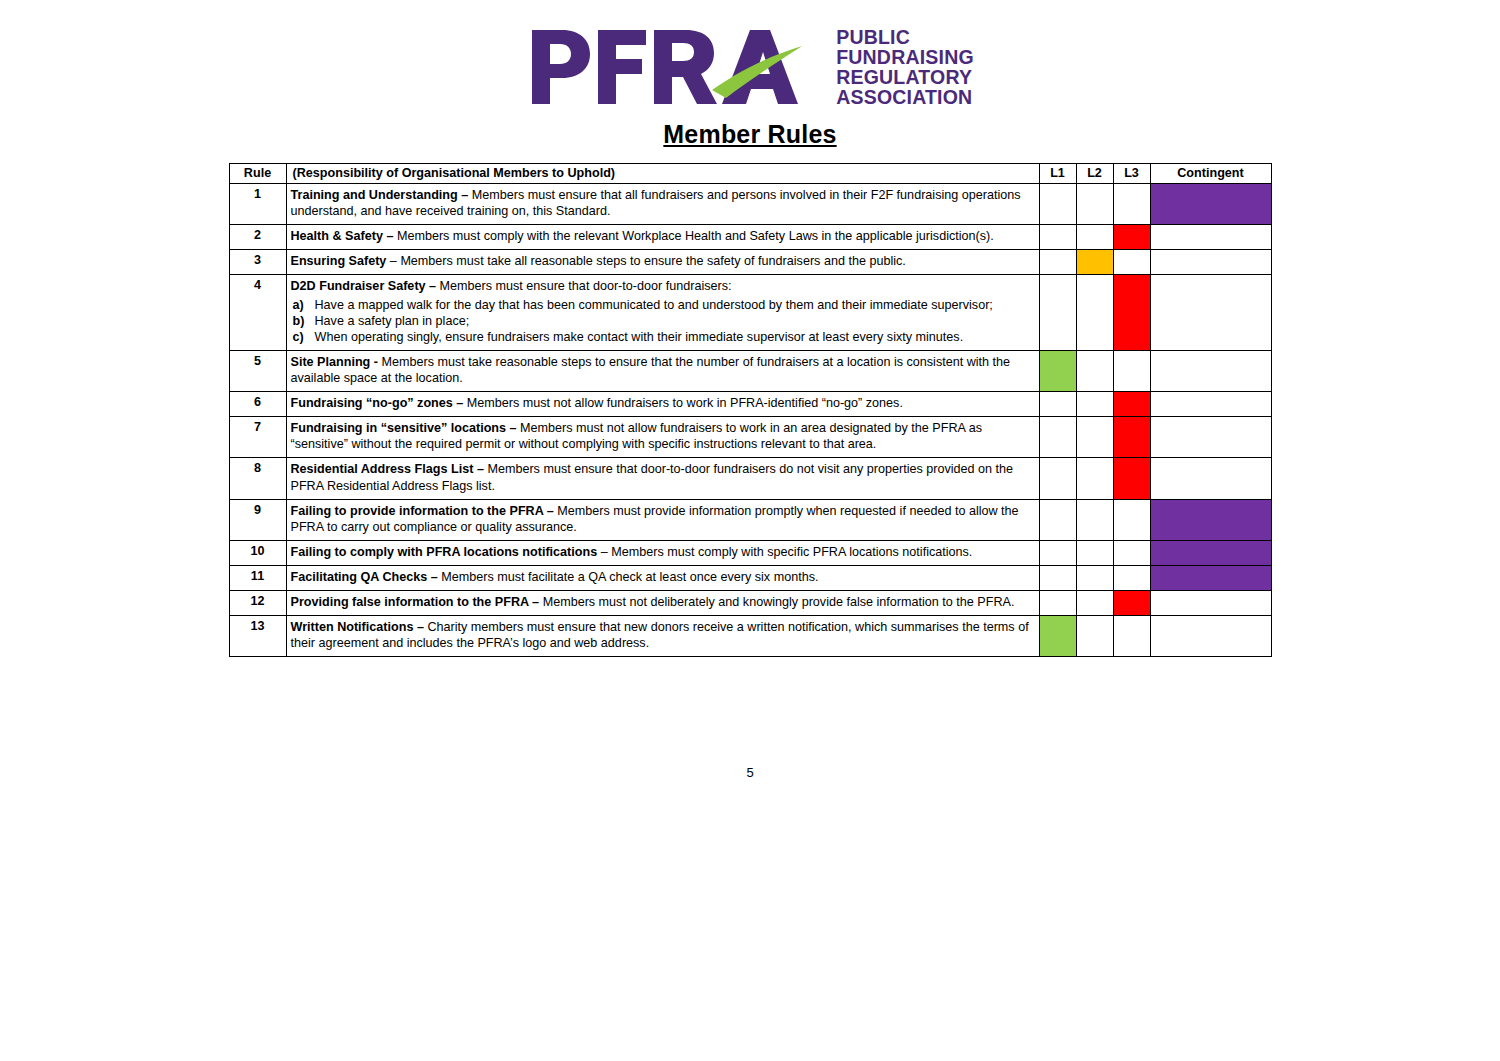Public Fundraising Regulatory Association
Member Rules
| Rule | (Responsibility of Organisational Members to Uphold) | L1 | L2 | L3 | Contingent |
| --- | --- | --- | --- | --- | --- |
| 1 | Training and Understanding – Members must ensure that all fundraisers and persons involved in their F2F fundraising operations understand, and have received training on, this Standard. | | | | |
| 2 | Health & Safety – Members must comply with the relevant Workplace Health and Safety Laws in the applicable jurisdiction(s). | | | | |
| 3 | Ensuring Safety – Members must take all reasonable steps to ensure the safety of fundraisers and the public. | | | | |
| 4 | D2D Fundraiser Safety – Members must ensure that door-to-door fundraisers: a) Have a mapped walk for the day that has been communicated to and understood by them and their immediate supervisor; b) Have a safety plan in place; c) When operating singly, ensure fundraisers make contact with their immediate supervisor at least every sixty minutes. | | | | |
| 5 | Site Planning - Members must take reasonable steps to ensure that the number of fundraisers at a location is consistent with the available space at the location. | | | | |
| 6 | Fundraising “no-go” zones – Members must not allow fundraisers to work in PFRA-identified “no-go” zones. | | | | |
| 7 | Fundraising in “sensitive” locations – Members must not allow fundraisers to work in an area designated by the PFRA as “sensitive” without the required permit or without complying with specific instructions relevant to that area. | | | | |
| 8 | Residential Address Flags List – Members must ensure that door-to-door fundraisers do not visit any properties provided on the PFRA Residential Address Flags list. | | | | |
| 9 | Failing to provide information to the PFRA – Members must provide information promptly when requested if needed to allow the PFRA to carry out compliance or quality assurance. | | | | |
| 10 | Failing to comply with PFRA locations notifications – Members must comply with specific PFRA locations notifications. | | | | |
| 11 | Facilitating QA Checks – Members must facilitate a QA check at least once every six months. | | | | |
| 12 | Providing false information to the PFRA – Members must not deliberately and knowingly provide false information to the PFRA. | | | | |
| 13 | Written Notifications – Charity members must ensure that new donors receive a written notification, which summarises the terms of their agreement and includes the PFRA’s logo and web address. | | | | |
5